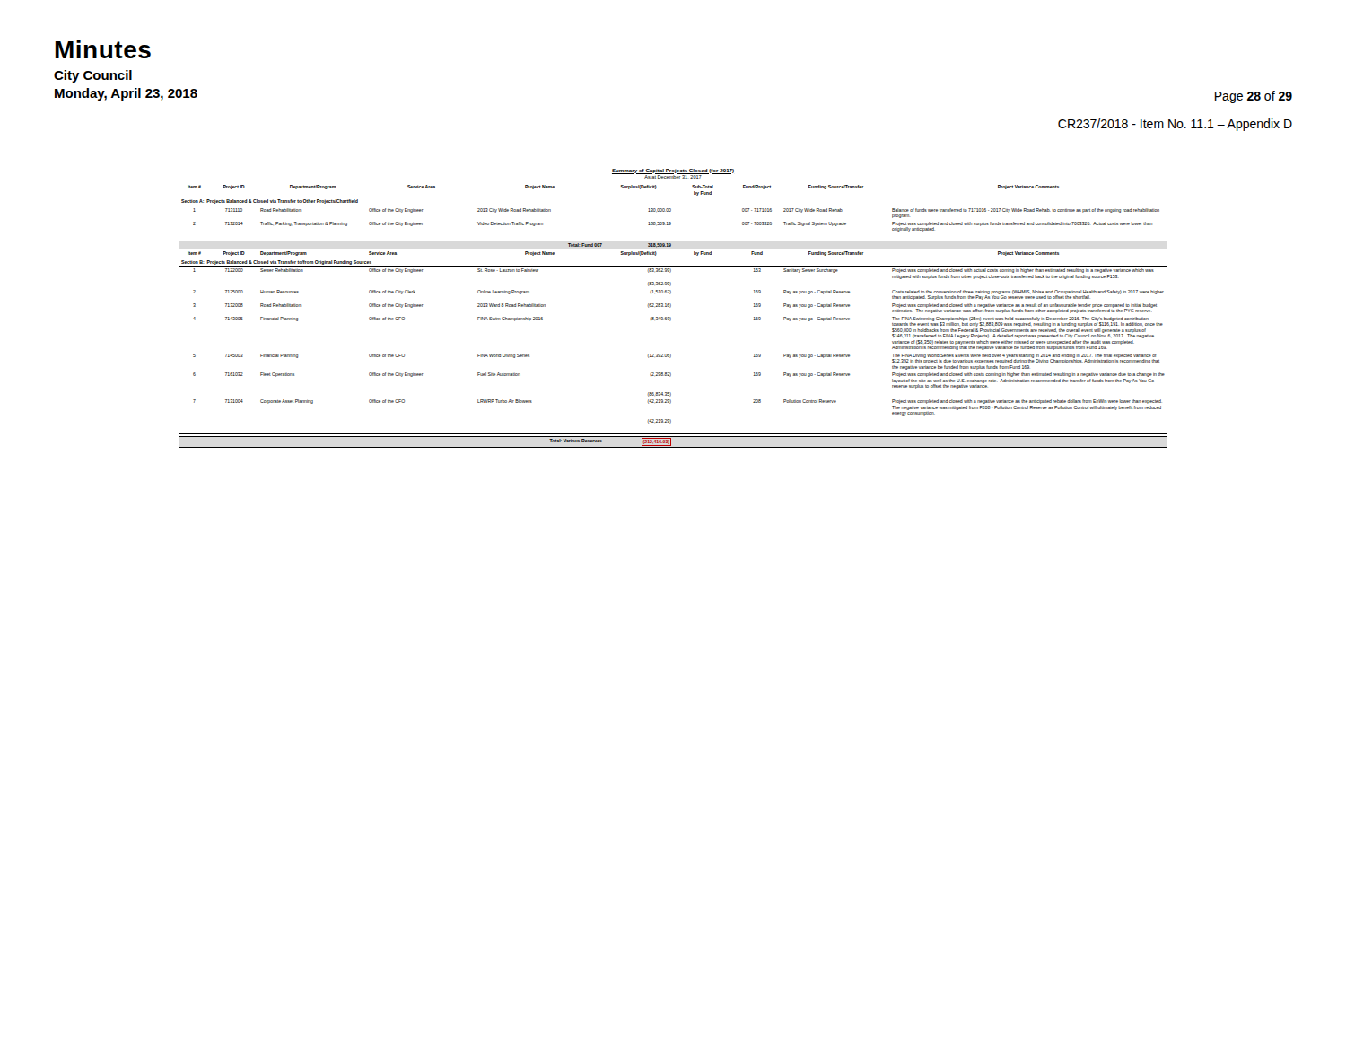Minutes
City Council
Monday, April 23, 2018
Page 28 of 29
CR237/2018 - Item No. 11.1 – Appendix D
Summary of Capital Projects Closed (for 2017)
As at December 31, 2017
| Item # | Project ID | Department/Program | Service Area | Project Name | Surplus/(Deficit) | Sub-Total by Fund | Fund/Project | Funding Source/Transfer | Project Variance Comments |
| --- | --- | --- | --- | --- | --- | --- | --- | --- | --- |
| Section A: Projects Balanced & Closed via Transfer to Other Projects/Chartfield |
| 1 | 7131110 | Road Rehabilitation | Office of the City Engineer | 2013 City Wide Road Rehabilitation | 130,000.00 | | 007 - 7171016 | 2017 City Wide Road Rehab | Balance of funds were transferred to 7171016 - 2017 City Wide Road Rehab. to continue as part of the ongoing road rehabilitation program. |
| 2 | 7132014 | Traffic, Parking, Transportation & Planning | Office of the City Engineer | Video Detection Traffic Program | 188,509.19 | | 007 - 7003326 | Traffic Signal System Upgrade | Project was completed and closed with surplus funds transferred and consolidated into 7003326. Actual costs were lower than originally anticipated. |
| Total: Fund 007 | 318,509.19 | | | | |
| Item # | Project ID | Department/Program | Service Area | Project Name | Surplus/(Deficit) | by Fund | Fund | Funding Source/Transfer | Project Variance Comments |
| Section B: Projects Balanced & Closed via Transfer to/from Original Funding Sources |
| 1 | 7122000 | Sewer Rehabilitation | Office of the City Engineer | St. Rose - Lauzon to Fairview | (83,362.99) | | 153 | Sanitary Sewer Surcharge | Project was completed and closed with actual costs coming in higher than estimated resulting in a negative variance which was mitigated with surplus funds from other project close-outs transferred back to the original funding source F153. |
| | | | | | (83,362.99) | | | | |
| 2 | 7125000 | Human Resources | Office of the City Clerk | Online Learning Program | (1,510.62) | | 169 | Pay as you go - Capital Reserve | Costs related to the conversion of three training programs (WHMIS, Noise and Occupational Health and Safety) in 2017 were higher than anticipated. Surplus funds from the Pay As You Go reserve were used to offset the shortfall. |
| 3 | 7132008 | Road Rehabilitation | Office of the City Engineer | 2013 Ward 8 Road Rehabilitation | (62,283.16) | | 169 | Pay as you go - Capital Reserve | Project was completed and closed with a negative variance as a result of an unfavourable tender price compared to initial budget estimates. The negative variance was offset from surplus funds from other completed projects transferred to the PYG reserve. |
| 4 | 7143005 | Financial Planning | Office of the CFO | FINA Swim Championship 2016 | (8,349.69) | | 169 | Pay as you go - Capital Reserve | The FINA Swimming Championships (25m) event was held successfully in December 2016. The City's budgeted contribution towards the event was $3 million, but only $2,883,809 was required, resulting in a funding surplus of $116,191. In addition, once the $560,000 in holdbacks from the Federal & Provincial Governments are received, the overall event will generate a surplus of $146,311 (transferred to FINA Legacy Projects). A detailed report was presented to City Council on Nov. 6, 2017. The negative variance of ($8,350) relates to payments which were either missed or were unexpected after the audit was completed. Administration is recommending that the negative variance be funded from surplus funds from Fund 169. |
| 5 | 7145003 | Financial Planning | Office of the CFO | FINA World Diving Series | (12,392.06) | | 169 | Pay as you go - Capital Reserve | The FINA Diving World Series Events were held over 4 years starting in 2014 and ending in 2017. The final expected variance of $12,392 in this project is due to various expenses required during the Diving Championships. Administration is recommending that the negative variance be funded from surplus funds from Fund 169. |
| 6 | 7161032 | Fleet Operations | Office of the City Engineer | Fuel Site Automation | (2,298.82) | | 169 | Pay as you go - Capital Reserve | Project was completed and closed with costs coming in higher than estimated resulting in a negative variance due to a change in the layout of the site as well as the U.S. exchange rate. Administration recommended the transfer of funds from the Pay As You Go reserve surplus to offset the negative variance. |
| | | | | | (86,834.35) | | | | |
| 7 | 7131004 | Corporate Asset Planning | Office of the CFO | LRWRP Turbo Air Blowers | (42,219.29) | | 208 | Pollution Control Reserve | Project was completed and closed with a negative variance as the anticipated rebate dollars from EnWin were lower than expected. The negative variance was mitigated from F208 - Pollution Control Reserve as Pollution Control will ultimately benefit from reduced energy consumption. |
| | | | | | (42,219.29) | | | | |
| Total: Various Reserves | (212,416.93) | | | | |